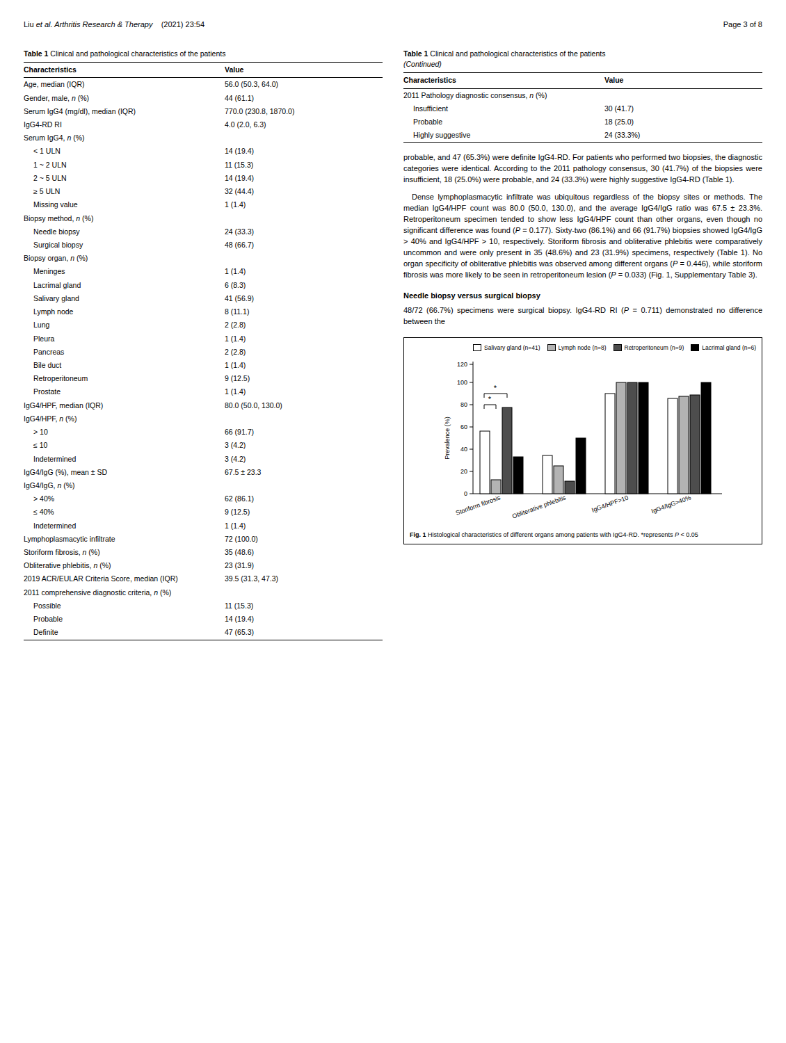Liu et al. Arthritis Research & Therapy (2021) 23:54
Page 3 of 8
Table 1 Clinical and pathological characteristics of the patients
| Characteristics | Value |
| --- | --- |
| Age, median (IQR) | 56.0 (50.3, 64.0) |
| Gender, male, n (%) | 44 (61.1) |
| Serum IgG4 (mg/dl), median (IQR) | 770.0 (230.8, 1870.0) |
| IgG4-RD RI | 4.0 (2.0, 6.3) |
| Serum IgG4, n (%) | |
| < 1 ULN | 14 (19.4) |
| 1 ~ 2 ULN | 11 (15.3) |
| 2 ~ 5 ULN | 14 (19.4) |
| ≥ 5 ULN | 32 (44.4) |
| Missing value | 1 (1.4) |
| Biopsy method, n (%) | |
| Needle biopsy | 24 (33.3) |
| Surgical biopsy | 48 (66.7) |
| Biopsy organ, n (%) | |
| Meninges | 1 (1.4) |
| Lacrimal gland | 6 (8.3) |
| Salivary gland | 41 (56.9) |
| Lymph node | 8 (11.1) |
| Lung | 2 (2.8) |
| Pleura | 1 (1.4) |
| Pancreas | 2 (2.8) |
| Bile duct | 1 (1.4) |
| Retroperitoneum | 9 (12.5) |
| Prostate | 1 (1.4) |
| IgG4/HPF, median (IQR) | 80.0 (50.0, 130.0) |
| IgG4/HPF, n (%) | |
| > 10 | 66 (91.7) |
| ≤ 10 | 3 (4.2) |
| Indetermined | 3 (4.2) |
| IgG4/IgG (%), mean ± SD | 67.5 ± 23.3 |
| IgG4/IgG, n (%) | |
| > 40% | 62 (86.1) |
| ≤ 40% | 9 (12.5) |
| Indetermined | 1 (1.4) |
| Lymphoplasmacytic infiltrate | 72 (100.0) |
| Storiform fibrosis, n (%) | 35 (48.6) |
| Obliterative phlebitis, n (%) | 23 (31.9) |
| 2019 ACR/EULAR Criteria Score, median (IQR) | 39.5 (31.3, 47.3) |
| 2011 comprehensive diagnostic criteria, n (%) | |
| Possible | 11 (15.3) |
| Probable | 14 (19.4) |
| Definite | 47 (65.3) |
Table 1 Clinical and pathological characteristics of the patients (Continued)
| Characteristics | Value |
| --- | --- |
| 2011 Pathology diagnostic consensus, n (%) | |
| Insufficient | 30 (41.7) |
| Probable | 18 (25.0) |
| Highly suggestive | 24 (33.3%) |
probable, and 47 (65.3%) were definite IgG4-RD. For patients who performed two biopsies, the diagnostic categories were identical. According to the 2011 pathology consensus, 30 (41.7%) of the biopsies were insufficient, 18 (25.0%) were probable, and 24 (33.3%) were highly suggestive IgG4-RD (Table 1).
Dense lymphoplasmacytic infiltrate was ubiquitous regardless of the biopsy sites or methods. The median IgG4/HPF count was 80.0 (50.0, 130.0), and the average IgG4/IgG ratio was 67.5 ± 23.3%. Retroperitoneum specimen tended to show less IgG4/HPF count than other organs, even though no significant difference was found (P = 0.177). Sixty-two (86.1%) and 66 (91.7%) biopsies showed IgG4/IgG > 40% and IgG4/HPF > 10, respectively. Storiform fibrosis and obliterative phlebitis were comparatively uncommon and were only present in 35 (48.6%) and 23 (31.9%) specimens, respectively (Table 1). No organ specificity of obliterative phlebitis was observed among different organs (P = 0.446), while storiform fibrosis was more likely to be seen in retroperitoneum lesion (P = 0.033) (Fig. 1, Supplementary Table 3).
Needle biopsy versus surgical biopsy
48/72 (66.7%) specimens were surgical biopsy. IgG4-RD RI (P = 0.711) demonstrated no difference between the
Salivary gland (n=41) Lymph node (n=8) Retroperitoneum (n=9) Lacrimal gland (n=6)
0 20 40 60 80 100 120 Prevalence (%) * * Storiform fibrosis Obliterative phlebitis IgG4/HPF>10 IgG4/IgG>40%
Fig. 1 Histological characteristics of different organs among patients with IgG4-RD. *represents P < 0.05